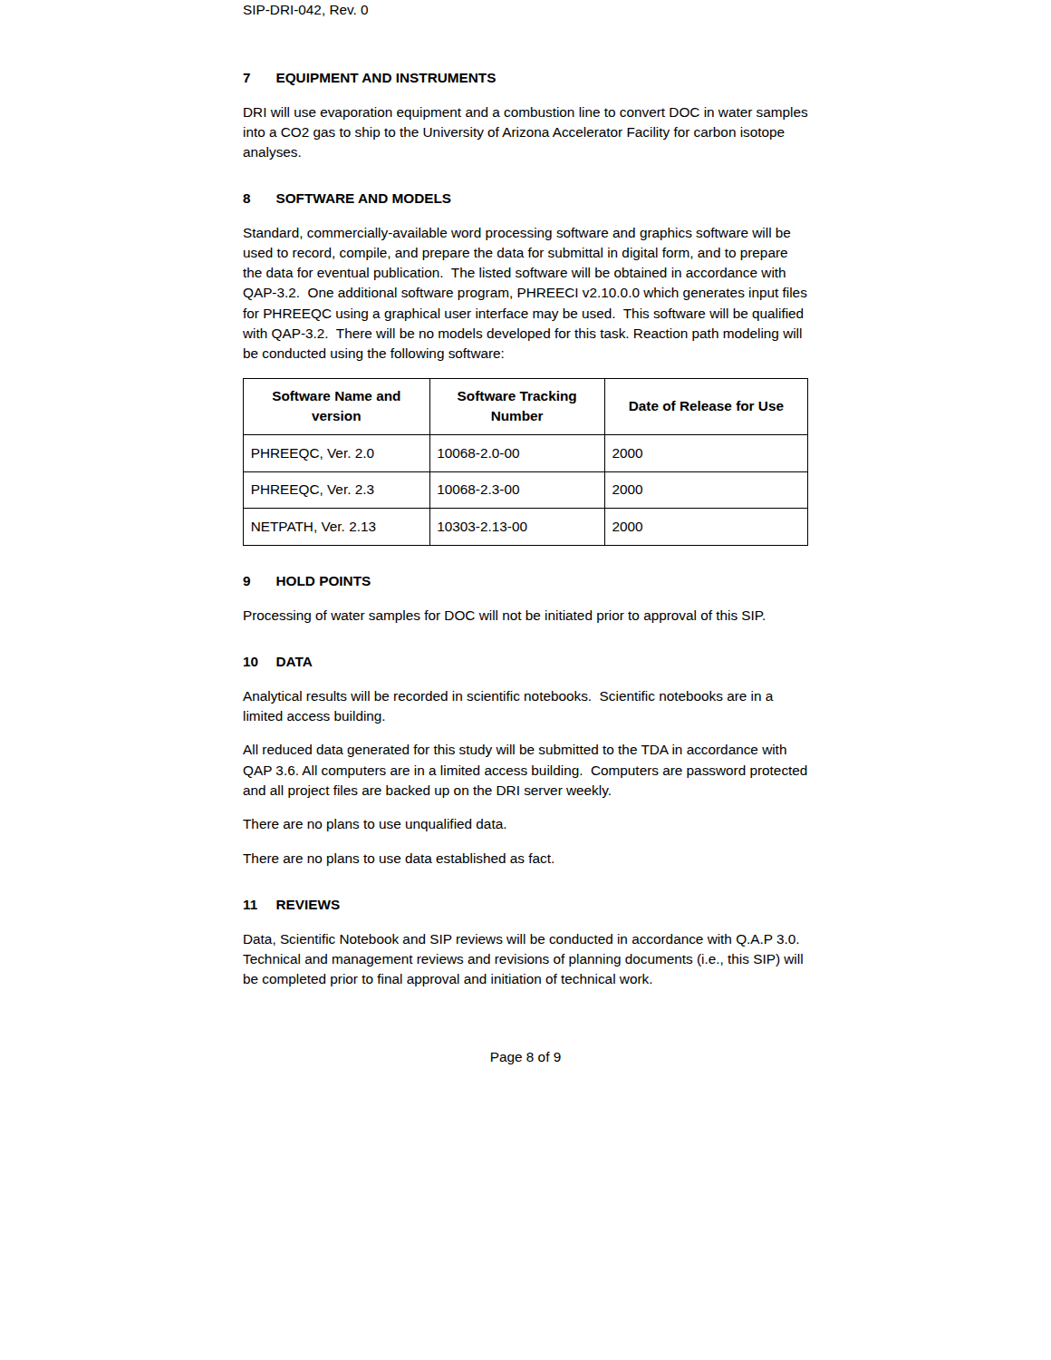SIP-DRI-042, Rev. 0
7 EQUIPMENT AND INSTRUMENTS
DRI will use evaporation equipment and a combustion line to convert DOC in water samples into a CO2 gas to ship to the University of Arizona Accelerator Facility for carbon isotope analyses.
8 SOFTWARE AND MODELS
Standard, commercially-available word processing software and graphics software will be used to record, compile, and prepare the data for submittal in digital form, and to prepare the data for eventual publication. The listed software will be obtained in accordance with QAP-3.2. One additional software program, PHREECI v2.10.0.0 which generates input files for PHREEQC using a graphical user interface may be used. This software will be qualified with QAP-3.2. There will be no models developed for this task. Reaction path modeling will be conducted using the following software:
| Software Name and version | Software Tracking Number | Date of Release for Use |
| --- | --- | --- |
| PHREEQC, Ver. 2.0 | 10068-2.0-00 | 2000 |
| PHREEQC, Ver. 2.3 | 10068-2.3-00 | 2000 |
| NETPATH, Ver. 2.13 | 10303-2.13-00 | 2000 |
9 HOLD POINTS
Processing of water samples for DOC will not be initiated prior to approval of this SIP.
10 DATA
Analytical results will be recorded in scientific notebooks. Scientific notebooks are in a limited access building.
All reduced data generated for this study will be submitted to the TDA in accordance with QAP 3.6. All computers are in a limited access building. Computers are password protected and all project files are backed up on the DRI server weekly.
There are no plans to use unqualified data.
There are no plans to use data established as fact.
11 REVIEWS
Data, Scientific Notebook and SIP reviews will be conducted in accordance with Q.A.P 3.0. Technical and management reviews and revisions of planning documents (i.e., this SIP) will be completed prior to final approval and initiation of technical work.
Page 8 of 9